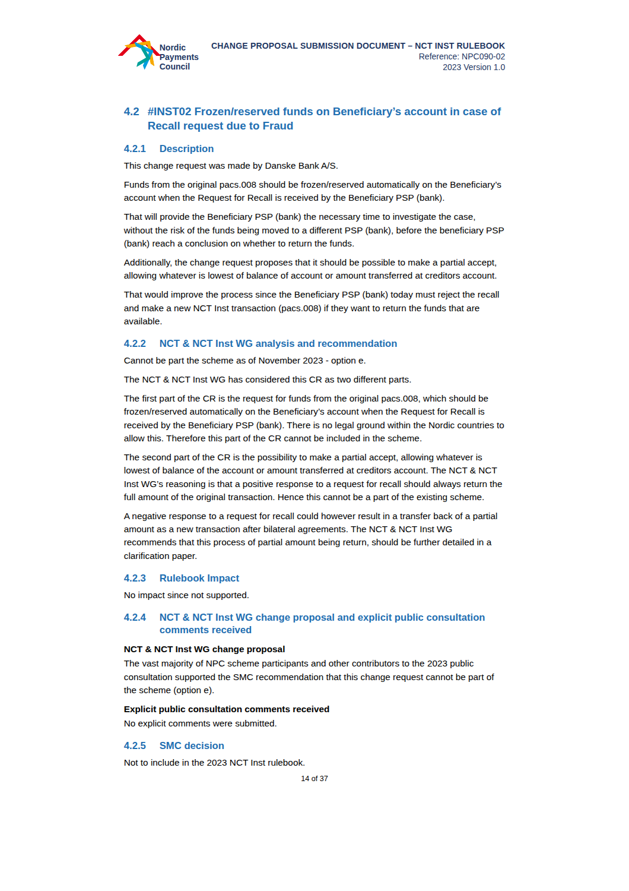Nordic
Payments
Council
Change Proposal Submission Document – NCT Inst Rulebook
Reference: NPC090-02
2023 Version 1.0
4.2 #INST02 Frozen/reserved funds on Beneficiary’s account in case of Recall request due to Fraud
4.2.1 Description
This change request was made by Danske Bank A/S.
Funds from the original pacs.008 should be frozen/reserved automatically on the Beneficiary’s account when the Request for Recall is received by the Beneficiary PSP (bank).
That will provide the Beneficiary PSP (bank) the necessary time to investigate the case, without the risk of the funds being moved to a different PSP (bank), before the beneficiary PSP (bank) reach a conclusion on whether to return the funds.
Additionally, the change request proposes that it should be possible to make a partial accept, allowing whatever is lowest of balance of account or amount transferred at creditors account.
That would improve the process since the Beneficiary PSP (bank) today must reject the recall and make a new NCT Inst transaction (pacs.008) if they want to return the funds that are available.
4.2.2 NCT & NCT Inst WG analysis and recommendation
Cannot be part the scheme as of November 2023 - option e.
The NCT & NCT Inst WG has considered this CR as two different parts.
The first part of the CR is the request for funds from the original pacs.008, which should be frozen/reserved automatically on the Beneficiary’s account when the Request for Recall is received by the Beneficiary PSP (bank). There is no legal ground within the Nordic countries to allow this. Therefore this part of the CR cannot be included in the scheme.
The second part of the CR is the possibility to make a partial accept, allowing whatever is lowest of balance of the account or amount transferred at creditors account. The NCT & NCT Inst WG’s reasoning is that a positive response to a request for recall should always return the full amount of the original transaction. Hence this cannot be a part of the existing scheme.
A negative response to a request for recall could however result in a transfer back of a partial amount as a new transaction after bilateral agreements. The NCT & NCT Inst WG recommends that this process of partial amount being return, should be further detailed in a clarification paper.
4.2.3 Rulebook Impact
No impact since not supported.
4.2.4 NCT & NCT Inst WG change proposal and explicit public consultation comments received
NCT & NCT Inst WG change proposal
The vast majority of NPC scheme participants and other contributors to the 2023 public consultation supported the SMC recommendation that this change request cannot be part of the scheme (option e).
Explicit public consultation comments received
No explicit comments were submitted.
4.2.5 SMC decision
Not to include in the 2023 NCT Inst rulebook.
14 of 37